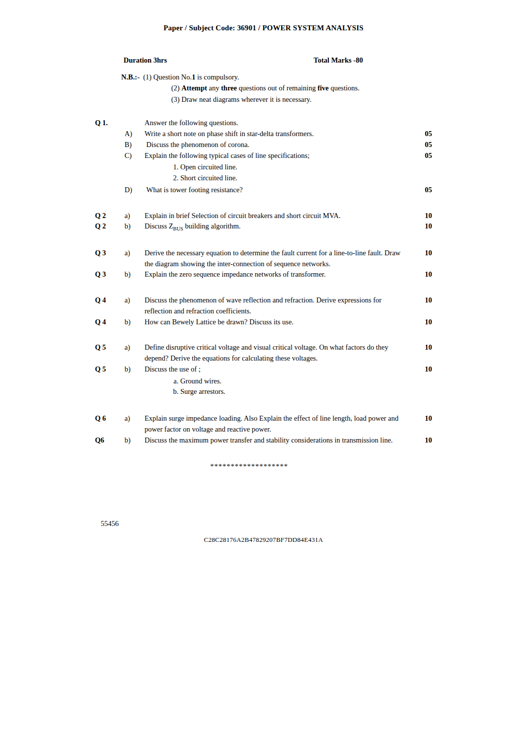Paper / Subject Code: 36901 / POWER SYSTEM ANALYSIS
Duration 3hrs Total Marks -80
N.B.:- (1) Question No.1 is compulsory. (2) Attempt any three questions out of remaining five questions. (3) Draw neat diagrams wherever it is necessary.
| Q 1. | | Answer the following questions. | |
| | A) | Write a short note on phase shift in star-delta transformers. | 05 |
| | B) | Discuss the phenomenon of corona. | 05 |
| | C) | Explain the following typical cases of line specifications; Open circuited line. Short circuited line. | 05 |
| | D) | What is tower footing resistance? | 05 |
| Q 2 | a) | Explain in brief Selection of circuit breakers and short circuit MVA. | 10 |
| Q 2 | b) | Discuss Z BUS building algorithm. | 10 |
| Q 3 | a) | Derive the necessary equation to determine the fault current for a line-to-line fault. Draw the diagram showing the inter-connection of sequence networks. | 10 |
| Q 3 | b) | Explain the zero sequence impedance networks of transformer. | 10 |
| Q 4 | a) | Discuss the phenomenon of wave reflection and refraction. Derive expressions for reflection and refraction coefficients. | 10 |
| Q 4 | b) | How can Bewely Lattice be drawn? Discuss its use. | 10 |
| Q 5 | a) | Define disruptive critical voltage and visual critical voltage. On what factors do they depend? Derive the equations for calculating these voltages. | 10 |
| Q 5 | b) | Discuss the use of ; Ground wires. Surge arrestors. | 10 |
| Q 6 | a) | Explain surge impedance loading. Also Explain the effect of line length, load power and power factor on voltage and reactive power. | 10 |
| Q6 | b) | Discuss the maximum power transfer and stability considerations in transmission line. | 10 |
*******************
55456
C28C28176A2B47829207BF7DD84E431A